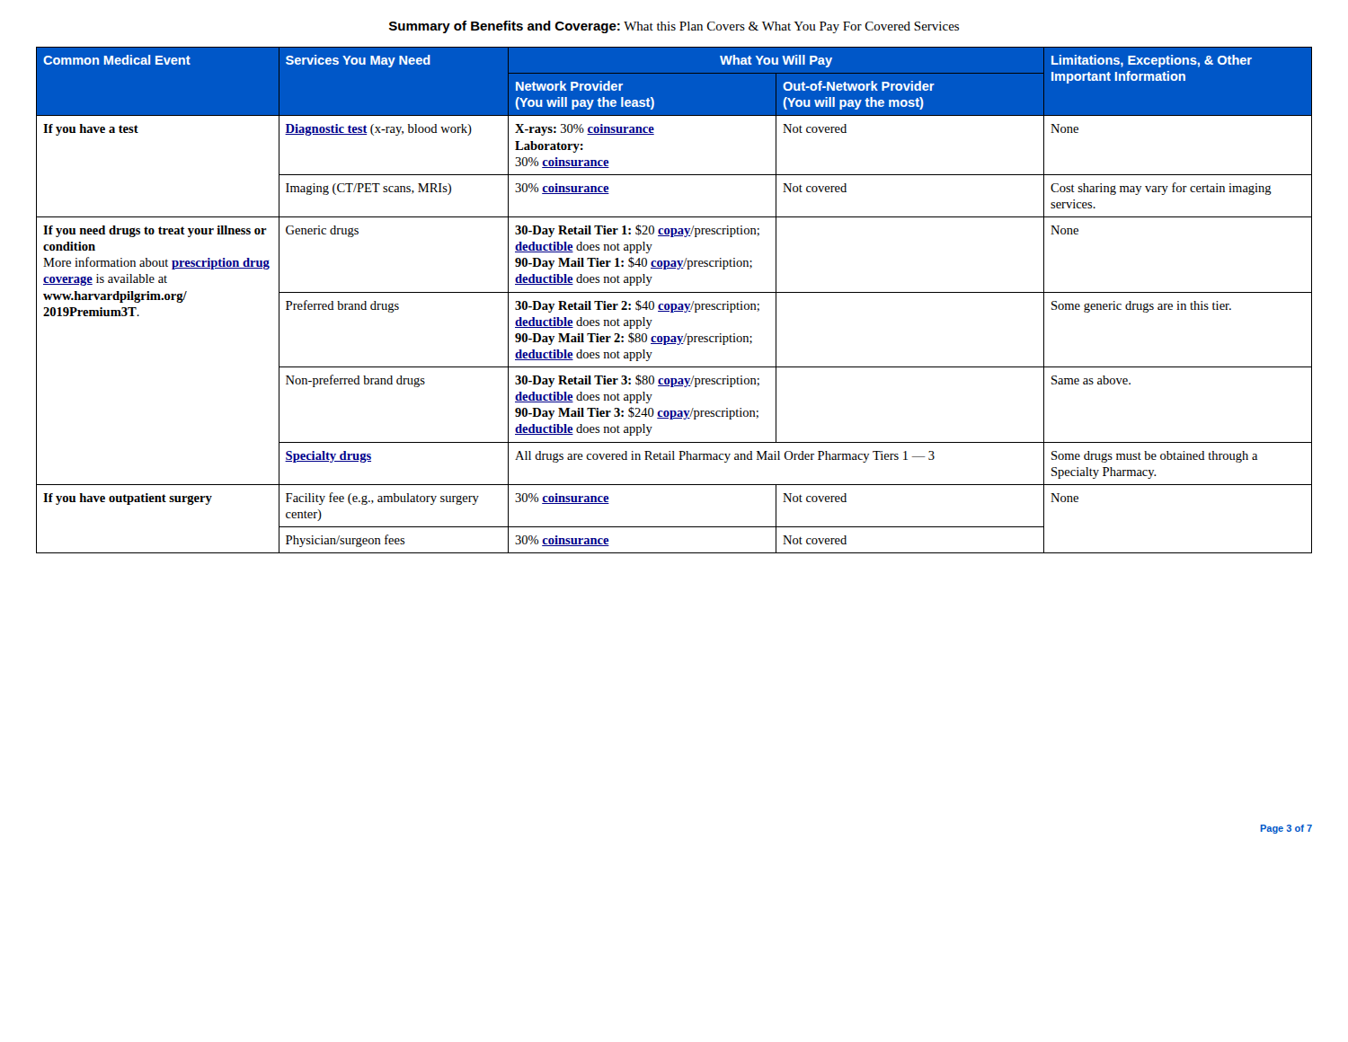Summary of Benefits and Coverage: What this Plan Covers & What You Pay For Covered Services
| Common Medical Event | Services You May Need | What You Will Pay | Limitations, Exceptions, & Other Important Information |
| --- | --- | --- | --- |
| Network Provider (You will pay the least) | Out-of-Network Provider (You will pay the most) |
| If you have a test | Diagnostic test (x-ray, blood work) | X-rays: 30% coinsurance Laboratory: 30% coinsurance | Not covered | None |
| Imaging (CT/PET scans, MRIs) | 30% coinsurance | Not covered | Cost sharing may vary for certain imaging services. |
| If you need drugs to treat your illness or condition More information about prescription drug coverage is available at www.harvardpilgrim.org/ 2019Premium3T . | Generic drugs | 30-Day Retail Tier 1: $20 copay /prescription; deductible does not apply 90-Day Mail Tier 1: $40 copay /prescription; deductible does not apply | | None |
| Preferred brand drugs | 30-Day Retail Tier 2: $40 copay /prescription; deductible does not apply 90-Day Mail Tier 2: $80 copay /prescription; deductible does not apply | | Some generic drugs are in this tier. |
| Non-preferred brand drugs | 30-Day Retail Tier 3: $80 copay /prescription; deductible does not apply 90-Day Mail Tier 3: $240 copay /prescription; deductible does not apply | | Same as above. |
| Specialty drugs | All drugs are covered in Retail Pharmacy and Mail Order Pharmacy Tiers 1 — 3 | Some drugs must be obtained through a Specialty Pharmacy. |
| If you have outpatient surgery | Facility fee (e.g., ambulatory surgery center) | 30% coinsurance | Not covered | None |
| Physician/surgeon fees | 30% coinsurance | Not covered |
Page 3 of 7